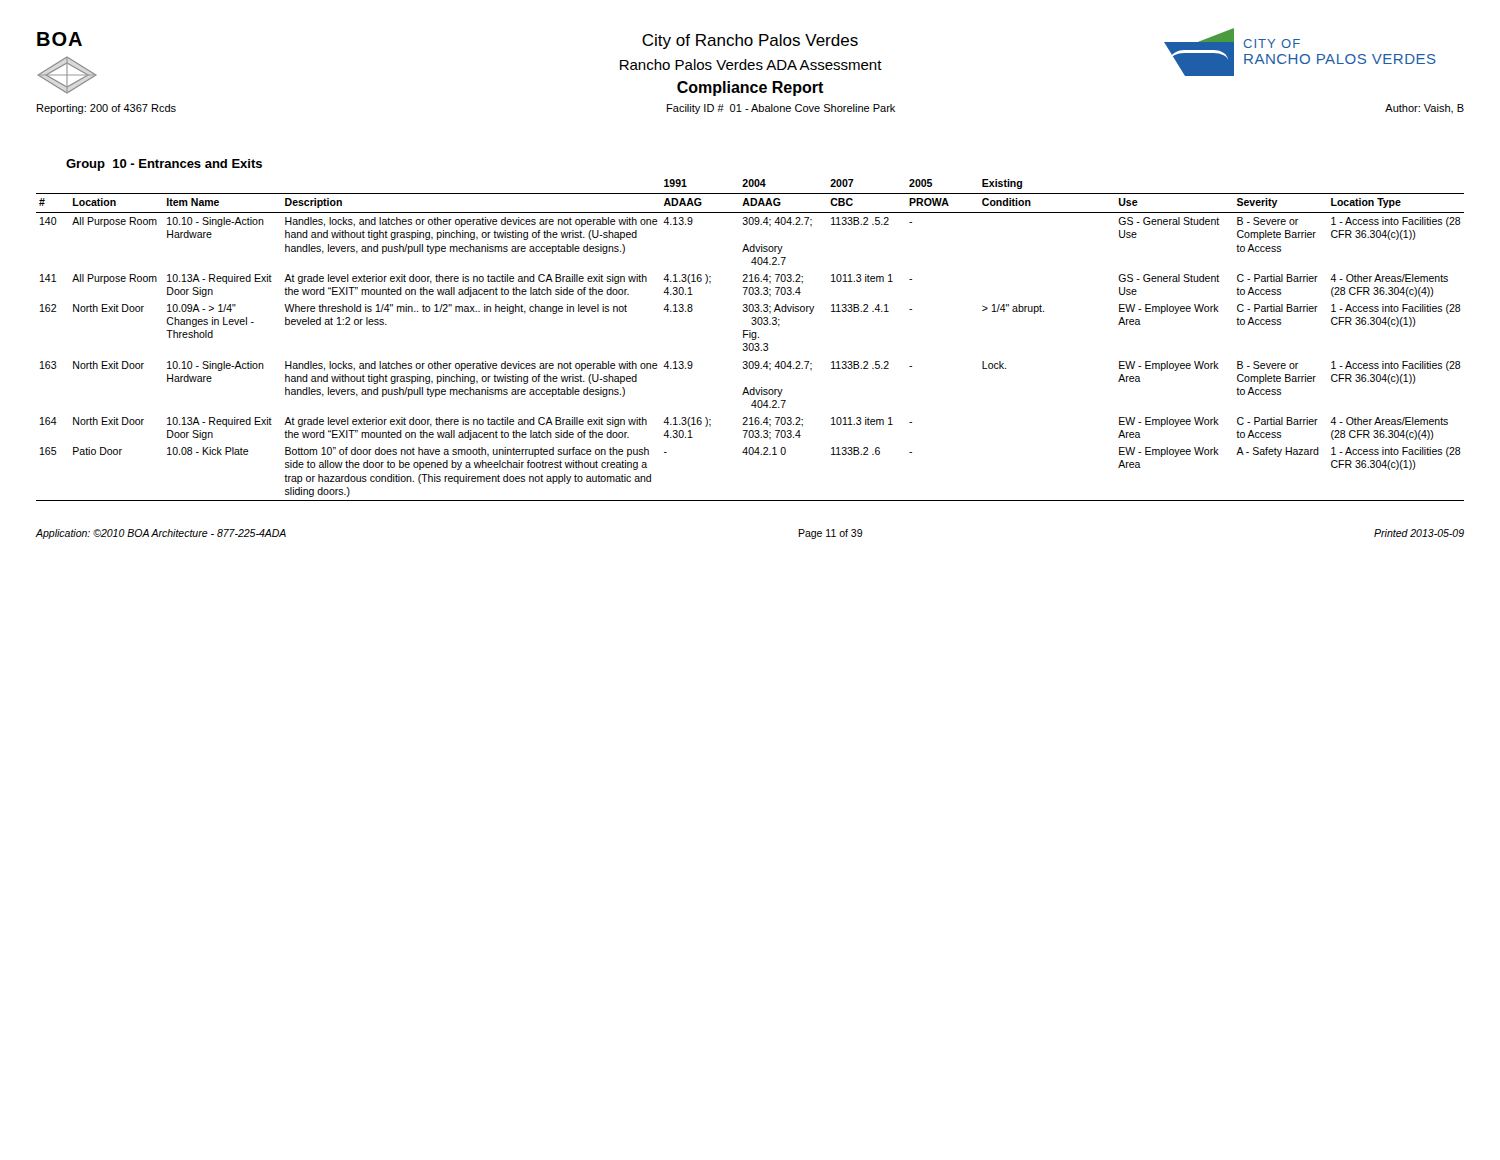BOA
City of Rancho Palos Verdes
Rancho Palos Verdes ADA Assessment
Compliance Report
CITY OF
RANCHO PALOS VERDES
Reporting: 200 of 4367 Rcds
Facility ID # 01 - Abalone Cove Shoreline Park
Author: Vaish, B
Group 10 - Entrances and Exits
| | | | | 1991 | 2004 | 2007 | 2005 | Existing | | | |
| --- | --- | --- | --- | --- | --- | --- | --- | --- | --- | --- | --- |
| # | Location | Item Name | Description | ADAAG | ADAAG | CBC | PROWA | Condition | Use | Severity | Location Type |
| 140 | All Purpose Room | 10.10 - Single-Action Hardware | Handles, locks, and latches or other operative devices are not operable with one hand and without tight grasping, pinching, or twisting of the wrist. (U-shaped handles, levers, and push/pull type mechanisms are acceptable designs.) | 4.13.9 | 309.4; 404.2.7; Advisory 404.2.7 | 1133B.2 .5.2 | - | | GS - General Student Use | B - Severe or Complete Barrier to Access | 1 - Access into Facilities (28 CFR 36.304(c)(1)) |
| 141 | All Purpose Room | 10.13A - Required Exit Door Sign | At grade level exterior exit door, there is no tactile and CA Braille exit sign with the word “EXIT” mounted on the wall adjacent to the latch side of the door. | 4.1.3(16 ); 4.30.1 | 216.4; 703.2; 703.3; 703.4 | 1011.3 item 1 | - | | GS - General Student Use | C - Partial Barrier to Access | 4 - Other Areas/Elements (28 CFR 36.304(c)(4)) |
| 162 | North Exit Door | 10.09A - > 1/4" Changes in Level - Threshold | Where threshold is 1/4" min.. to 1/2" max.. in height, change in level is not beveled at 1:2 or less. | 4.13.8 | 303.3; Advisory 303.3; Fig. 303.3 | 1133B.2 .4.1 | - | > 1/4" abrupt. | EW - Employee Work Area | C - Partial Barrier to Access | 1 - Access into Facilities (28 CFR 36.304(c)(1)) |
| 163 | North Exit Door | 10.10 - Single-Action Hardware | Handles, locks, and latches or other operative devices are not operable with one hand and without tight grasping, pinching, or twisting of the wrist. (U-shaped handles, levers, and push/pull type mechanisms are acceptable designs.) | 4.13.9 | 309.4; 404.2.7; Advisory 404.2.7 | 1133B.2 .5.2 | - | Lock. | EW - Employee Work Area | B - Severe or Complete Barrier to Access | 1 - Access into Facilities (28 CFR 36.304(c)(1)) |
| 164 | North Exit Door | 10.13A - Required Exit Door Sign | At grade level exterior exit door, there is no tactile and CA Braille exit sign with the word “EXIT” mounted on the wall adjacent to the latch side of the door. | 4.1.3(16 ); 4.30.1 | 216.4; 703.2; 703.3; 703.4 | 1011.3 item 1 | - | | EW - Employee Work Area | C - Partial Barrier to Access | 4 - Other Areas/Elements (28 CFR 36.304(c)(4)) |
| 165 | Patio Door | 10.08 - Kick Plate | Bottom 10” of door does not have a smooth, uninterrupted surface on the push side to allow the door to be opened by a wheelchair footrest without creating a trap or hazardous condition. (This requirement does not apply to automatic and sliding doors.) | - | 404.2.1 0 | 1133B.2 .6 | - | | EW - Employee Work Area | A - Safety Hazard | 1 - Access into Facilities (28 CFR 36.304(c)(1)) |
Application: ©2010 BOA Architecture - 877-225-4ADA
Page 11 of 39
Printed 2013-05-09